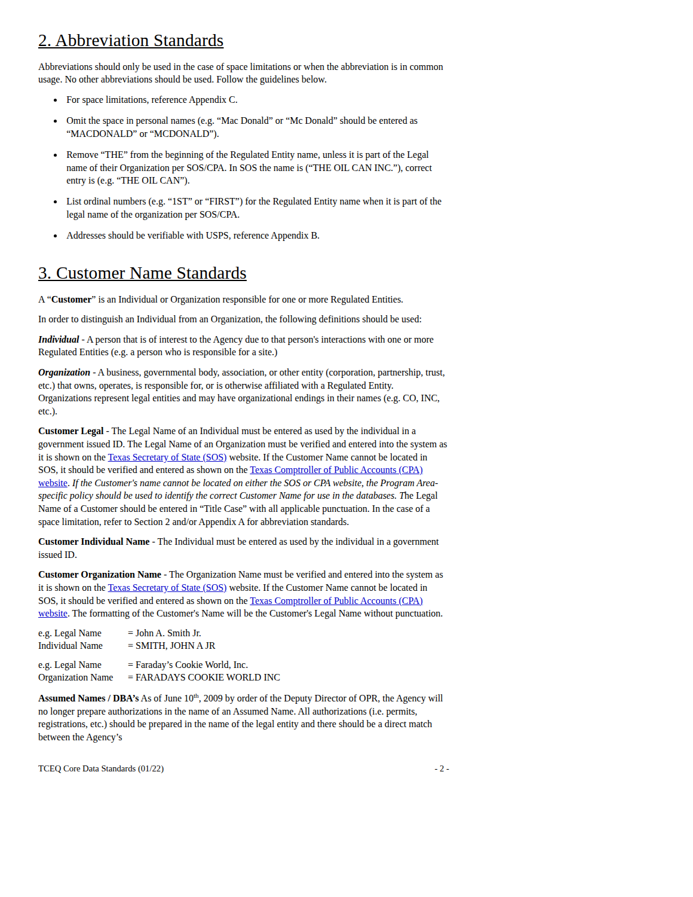2. Abbreviation Standards
Abbreviations should only be used in the case of space limitations or when the abbreviation is in common usage. No other abbreviations should be used. Follow the guidelines below.
For space limitations, reference Appendix C.
Omit the space in personal names (e.g. “Mac Donald” or “Mc Donald” should be entered as “MACDONALD” or “MCDONALD”).
Remove “THE” from the beginning of the Regulated Entity name, unless it is part of the Legal name of their Organization per SOS/CPA. In SOS the name is (“THE OIL CAN INC.”), correct entry is (e.g. “THE OIL CAN”).
List ordinal numbers (e.g. “1ST” or “FIRST”) for the Regulated Entity name when it is part of the legal name of the organization per SOS/CPA.
Addresses should be verifiable with USPS, reference Appendix B.
3. Customer Name Standards
A “Customer” is an Individual or Organization responsible for one or more Regulated Entities.
In order to distinguish an Individual from an Organization, the following definitions should be used:
Individual - A person that is of interest to the Agency due to that person's interactions with one or more Regulated Entities (e.g. a person who is responsible for a site.)
Organization - A business, governmental body, association, or other entity (corporation, partnership, trust, etc.) that owns, operates, is responsible for, or is otherwise affiliated with a Regulated Entity. Organizations represent legal entities and may have organizational endings in their names (e.g. CO, INC, etc.).
Customer Legal - The Legal Name of an Individual must be entered as used by the individual in a government issued ID. The Legal Name of an Organization must be verified and entered into the system as it is shown on the Texas Secretary of State (SOS) website. If the Customer Name cannot be located in SOS, it should be verified and entered as shown on the Texas Comptroller of Public Accounts (CPA) website. If the Customer's name cannot be located on either the SOS or CPA website, the Program Area-specific policy should be used to identify the correct Customer Name for use in the databases. The Legal Name of a Customer should be entered in “Title Case” with all applicable punctuation. In the case of a space limitation, refer to Section 2 and/or Appendix A for abbreviation standards.
Customer Individual Name - The Individual must be entered as used by the individual in a government issued ID.
Customer Organization Name - The Organization Name must be verified and entered into the system as it is shown on the Texas Secretary of State (SOS) website. If the Customer Name cannot be located in SOS, it should be verified and entered as shown on the Texas Comptroller of Public Accounts (CPA) website. The formatting of the Customer's Name will be the Customer's Legal Name without punctuation.
e.g. Legal Name= John A. Smith Jr. Individual Name= SMITH, JOHN A JR
e.g. Legal Name= Faraday’s Cookie World, Inc. Organization Name= FARADAYS COOKIE WORLD INC
Assumed Names / DBA’s As of June 10th, 2009 by order of the Deputy Director of OPR, the Agency will no longer prepare authorizations in the name of an Assumed Name. All authorizations (i.e. permits, registrations, etc.) should be prepared in the name of the legal entity and there should be a direct match between the Agency’s
TCEQ Core Data Standards (01/22) - 2 -